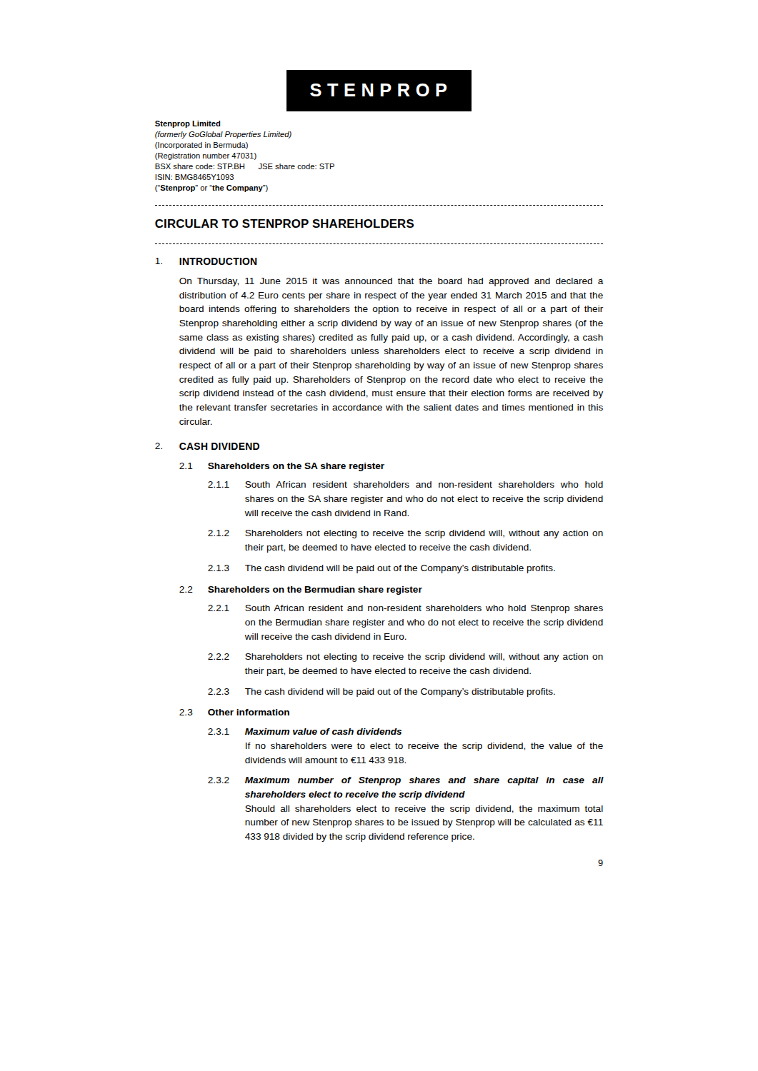STENPROP
Stenprop Limited
(formerly GoGlobal Properties Limited)
(Incorporated in Bermuda)
(Registration number 47031)
BSX share code: STP.BH JSE share code: STP
ISIN: BMG8465Y1093
(“Stenprop” or “the Company”)
CIRCULAR TO STENPROP SHAREHOLDERS
1.
INTRODUCTION
On Thursday, 11 June 2015 it was announced that the board had approved and declared a distribution of 4.2 Euro cents per share in respect of the year ended 31 March 2015 and that the board intends offering to shareholders the option to receive in respect of all or a part of their Stenprop shareholding either a scrip dividend by way of an issue of new Stenprop shares (of the same class as existing shares) credited as fully paid up, or a cash dividend. Accordingly, a cash dividend will be paid to shareholders unless shareholders elect to receive a scrip dividend in respect of all or a part of their Stenprop shareholding by way of an issue of new Stenprop shares credited as fully paid up. Shareholders of Stenprop on the record date who elect to receive the scrip dividend instead of the cash dividend, must ensure that their election forms are received by the relevant transfer secretaries in accordance with the salient dates and times mentioned in this circular.
2.
CASH DIVIDEND
2.1
Shareholders on the SA share register
2.1.1
South African resident shareholders and non-resident shareholders who hold shares on the SA share register and who do not elect to receive the scrip dividend will receive the cash dividend in Rand.
2.1.2
Shareholders not electing to receive the scrip dividend will, without any action on their part, be deemed to have elected to receive the cash dividend.
2.1.3
The cash dividend will be paid out of the Company’s distributable profits.
2.2
Shareholders on the Bermudian share register
2.2.1
South African resident and non-resident shareholders who hold Stenprop shares on the Bermudian share register and who do not elect to receive the scrip dividend will receive the cash dividend in Euro.
2.2.2
Shareholders not electing to receive the scrip dividend will, without any action on their part, be deemed to have elected to receive the cash dividend.
2.2.3
The cash dividend will be paid out of the Company’s distributable profits.
2.3
Other information
2.3.1
Maximum value of cash dividends
If no shareholders were to elect to receive the scrip dividend, the value of the dividends will amount to €11 433 918.
2.3.2
Maximum number of Stenprop shares and share capital in case all shareholders elect to receive the scrip dividend
Should all shareholders elect to receive the scrip dividend, the maximum total number of new Stenprop shares to be issued by Stenprop will be calculated as €11 433 918 divided by the scrip dividend reference price.
9